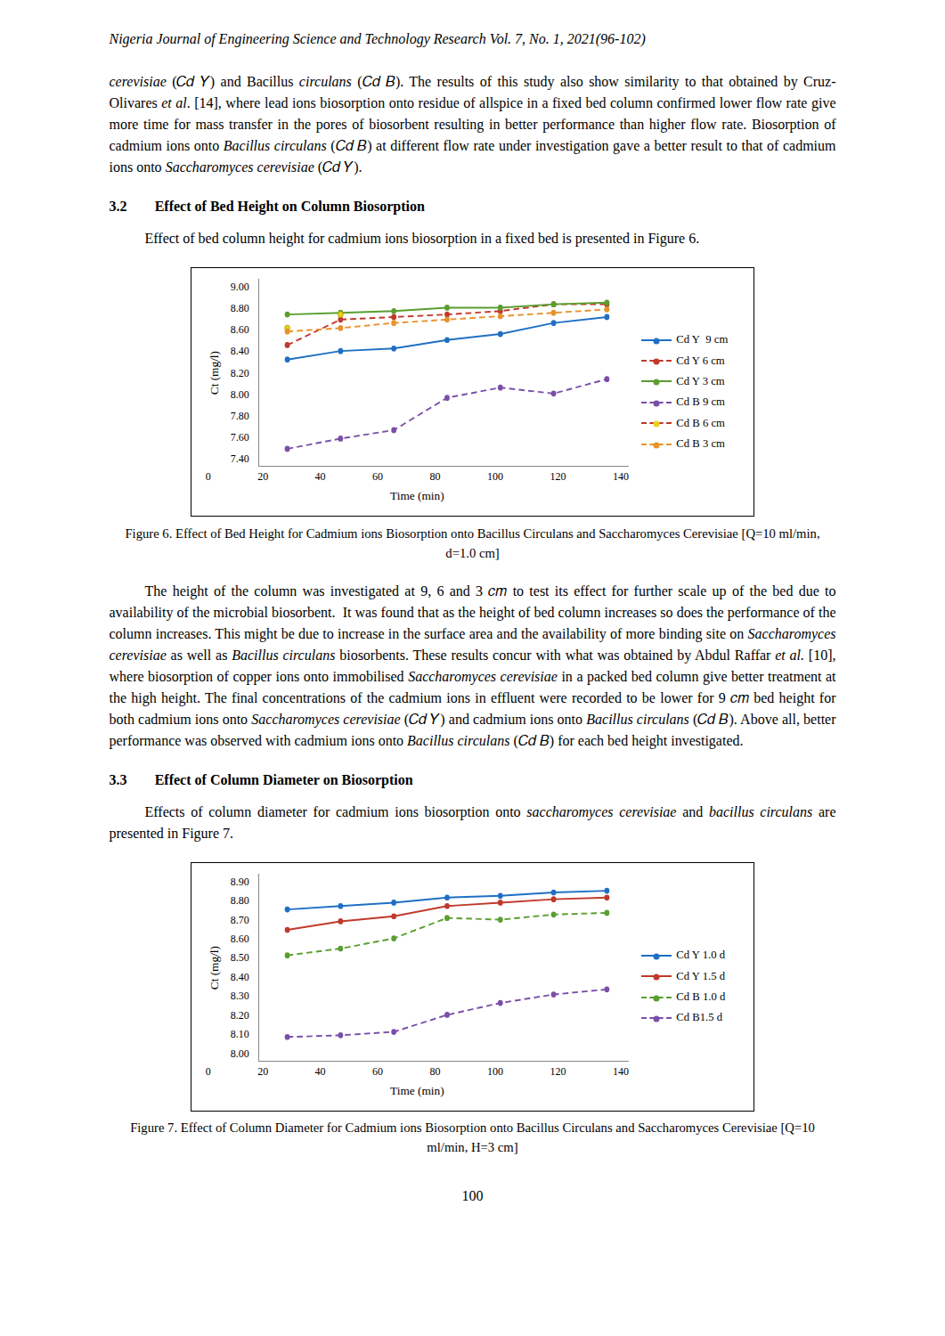Nigeria Journal of Engineering Science and Technology Research Vol. 7, No. 1, 2021(96-102)
cerevisiae (𝐶𝑑 𝑌) and Bacillus circulans (𝐶𝑑 𝐵). The results of this study also show similarity to that obtained by Cruz-Olivares et al. [14], where lead ions biosorption onto residue of allspice in a fixed bed column confirmed lower flow rate give more time for mass transfer in the pores of biosorbent resulting in better performance than higher flow rate. Biosorption of cadmium ions onto Bacillus circulans (𝐶𝑑 𝐵) at different flow rate under investigation gave a better result to that of cadmium ions onto Saccharomyces cerevisiae (𝐶𝑑 𝑌).
3.2 Effect of Bed Height on Column Biosorption
Effect of bed column height for cadmium ions biosorption in a fixed bed is presented in Figure 6.
Ct (mg/l)
9.00 8.80 8.60 8.40 8.20 8.00 7.80 7.60 7.40
020406080100120140
Time (min)
Cd Y 9 cm
Cd Y 6 cm
Cd Y 3 cm
Cd B 9 cm
Cd B 6 cm
Cd B 3 cm
Figure 6. Effect of Bed Height for Cadmium ions Biosorption onto Bacillus Circulans and Saccharomyces Cerevisiae [Q=10 ml/min, d=1.0 cm]
The height of the column was investigated at 9, 6 and 3 𝑐𝑚 to test its effect for further scale up of the bed due to availability of the microbial biosorbent. It was found that as the height of bed column increases so does the performance of the column increases. This might be due to increase in the surface area and the availability of more binding site on Saccharomyces cerevisiae as well as Bacillus circulans biosorbents. These results concur with what was obtained by Abdul Raffar et al. [10], where biosorption of copper ions onto immobilised Saccharomyces cerevisiae in a packed bed column give better treatment at the high height. The final concentrations of the cadmium ions in effluent were recorded to be lower for 9 𝑐𝑚 bed height for both cadmium ions onto Saccharomyces cerevisiae (𝐶𝑑 𝑌) and cadmium ions onto Bacillus circulans (𝐶𝑑 𝐵). Above all, better performance was observed with cadmium ions onto Bacillus circulans (𝐶𝑑 𝐵) for each bed height investigated.
3.3 Effect of Column Diameter on Biosorption
Effects of column diameter for cadmium ions biosorption onto saccharomyces cerevisiae and bacillus circulans are presented in Figure 7.
Ct (mg/l)
8.90 8.80 8.70 8.60 8.50 8.40 8.30 8.20 8.10 8.00
020406080100120140
Time (min)
Cd Y 1.0 d
Cd Y 1.5 d
Cd B 1.0 d
Cd B1.5 d
Figure 7. Effect of Column Diameter for Cadmium ions Biosorption onto Bacillus Circulans and Saccharomyces Cerevisiae [Q=10 ml/min, H=3 cm]
100